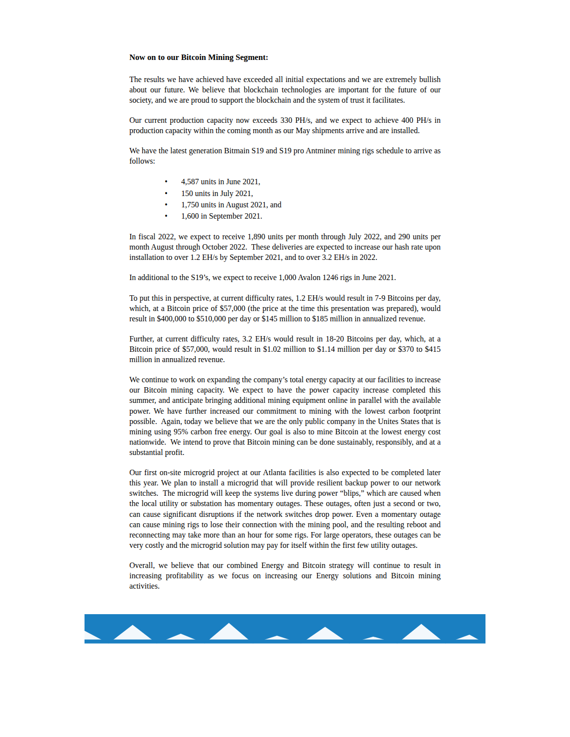Now on to our Bitcoin Mining Segment:
The results we have achieved have exceeded all initial expectations and we are extremely bullish about our future. We believe that blockchain technologies are important for the future of our society, and we are proud to support the blockchain and the system of trust it facilitates.
Our current production capacity now exceeds 330 PH/s, and we expect to achieve 400 PH/s in production capacity within the coming month as our May shipments arrive and are installed.
We have the latest generation Bitmain S19 and S19 pro Antminer mining rigs schedule to arrive as follows:
4,587 units in June 2021,
150 units in July 2021,
1,750 units in August 2021, and
1,600 in September 2021.
In fiscal 2022, we expect to receive 1,890 units per month through July 2022, and 290 units per month August through October 2022. These deliveries are expected to increase our hash rate upon installation to over 1.2 EH/s by September 2021, and to over 3.2 EH/s in 2022.
In additional to the S19’s, we expect to receive 1,000 Avalon 1246 rigs in June 2021.
To put this in perspective, at current difficulty rates, 1.2 EH/s would result in 7-9 Bitcoins per day, which, at a Bitcoin price of $57,000 (the price at the time this presentation was prepared), would result in $400,000 to $510,000 per day or $145 million to $185 million in annualized revenue.
Further, at current difficulty rates, 3.2 EH/s would result in 18-20 Bitcoins per day, which, at a Bitcoin price of $57,000, would result in $1.02 million to $1.14 million per day or $370 to $415 million in annualized revenue.
We continue to work on expanding the company’s total energy capacity at our facilities to increase our Bitcoin mining capacity. We expect to have the power capacity increase completed this summer, and anticipate bringing additional mining equipment online in parallel with the available power. We have further increased our commitment to mining with the lowest carbon footprint possible. Again, today we believe that we are the only public company in the Unites States that is mining using 95% carbon free energy. Our goal is also to mine Bitcoin at the lowest energy cost nationwide. We intend to prove that Bitcoin mining can be done sustainably, responsibly, and at a substantial profit.
Our first on-site microgrid project at our Atlanta facilities is also expected to be completed later this year. We plan to install a microgrid that will provide resilient backup power to our network switches. The microgrid will keep the systems live during power “blips,” which are caused when the local utility or substation has momentary outages. These outages, often just a second or two, can cause significant disruptions if the network switches drop power. Even a momentary outage can cause mining rigs to lose their connection with the mining pool, and the resulting reboot and reconnecting may take more than an hour for some rigs. For large operators, these outages can be very costly and the microgrid solution may pay for itself within the first few utility outages.
Overall, we believe that our combined Energy and Bitcoin strategy will continue to result in increasing profitability as we focus on increasing our Energy solutions and Bitcoin mining activities.